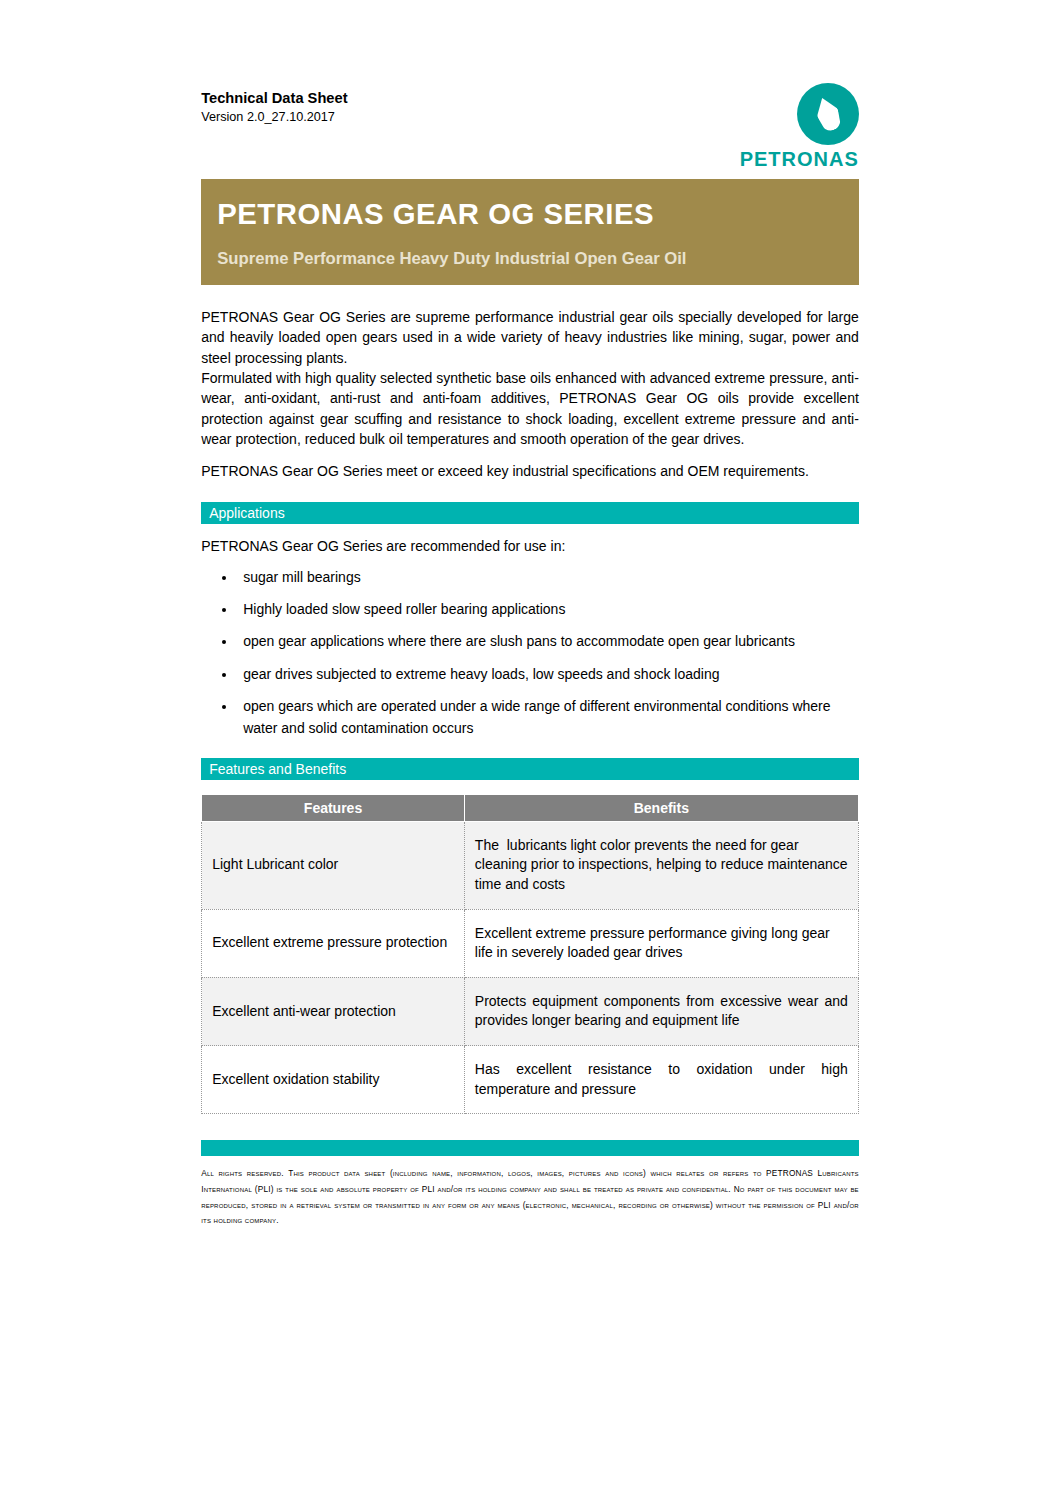Technical Data Sheet
Version 2.0_27.10.2017
PETRONAS
PETRONAS GEAR OG SERIES
Supreme Performance Heavy Duty Industrial Open Gear Oil
PETRONAS Gear OG Series are supreme performance industrial gear oils specially developed for large and heavily loaded open gears used in a wide variety of heavy industries like mining, sugar, power and steel processing plants.
Formulated with high quality selected synthetic base oils enhanced with advanced extreme pressure, anti-wear, anti-oxidant, anti-rust and anti-foam additives, PETRONAS Gear OG oils provide excellent protection against gear scuffing and resistance to shock loading, excellent extreme pressure and anti-wear protection, reduced bulk oil temperatures and smooth operation of the gear drives.
PETRONAS Gear OG Series meet or exceed key industrial specifications and OEM requirements.
Applications
PETRONAS Gear OG Series are recommended for use in:
sugar mill bearings
Highly loaded slow speed roller bearing applications
open gear applications where there are slush pans to accommodate open gear lubricants
gear drives subjected to extreme heavy loads, low speeds and shock loading
open gears which are operated under a wide range of different environmental conditions where water and solid contamination occurs
Features and Benefits
| Features | Benefits |
| --- | --- |
| Light Lubricant color | The lubricants light color prevents the need for gear cleaning prior to inspections, helping to reduce maintenance time and costs |
| Excellent extreme pressure protection | Excellent extreme pressure performance giving long gear life in severely loaded gear drives |
| Excellent anti-wear protection | Protects equipment components from excessive wear and provides longer bearing and equipment life |
| Excellent oxidation stability | Has excellent resistance to oxidation under high temperature and pressure |
www.pli.PETRONAS.com
All rights reserved. This product data sheet (including name, information, logos, images, pictures and icons) which relates or refers to PETRONAS Lubricants International (PLI) is the sole and absolute property of PLI and/or its holding company and shall be treated as private and confidential. No part of this document may be reproduced, stored in a retrieval system or transmitted in any form or any means (electronic, mechanical, recording or otherwise) without the permission of PLI and/or its holding company.